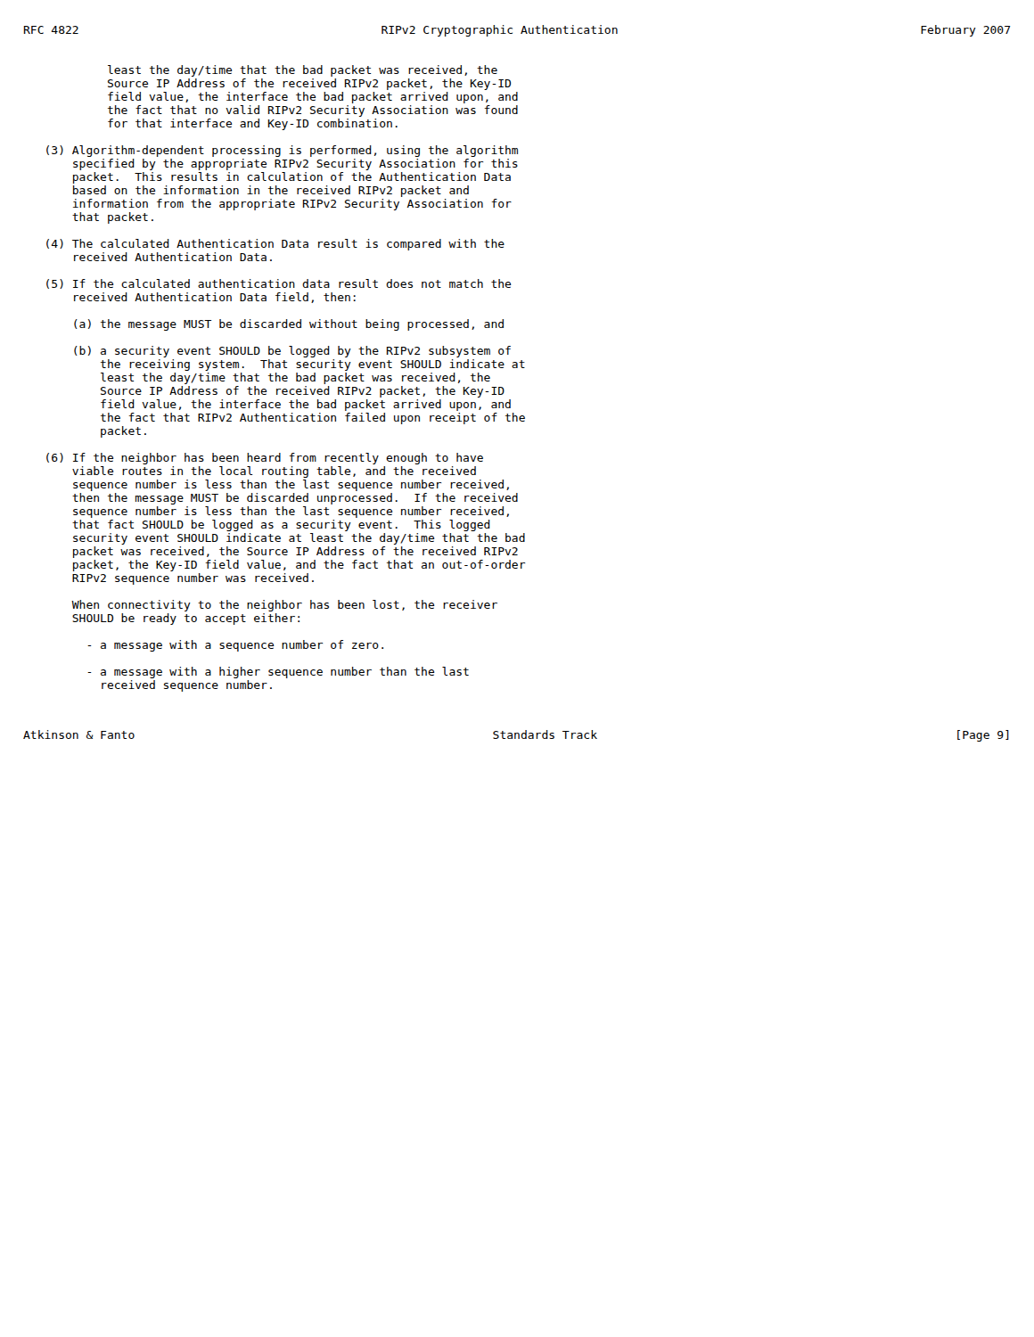RFC 4822 RIPv2 Cryptographic Authentication February 2007
least the day/time that the bad packet was received, the Source IP Address of the received RIPv2 packet, the Key-ID field value, the interface the bad packet arrived upon, and the fact that no valid RIPv2 Security Association was found for that interface and Key-ID combination. (3) Algorithm-dependent processing is performed, using the algorithm specified by the appropriate RIPv2 Security Association for this packet. This results in calculation of the Authentication Data based on the information in the received RIPv2 packet and information from the appropriate RIPv2 Security Association for that packet. (4) The calculated Authentication Data result is compared with the received Authentication Data. (5) If the calculated authentication data result does not match the received Authentication Data field, then: (a) the message MUST be discarded without being processed, and (b) a security event SHOULD be logged by the RIPv2 subsystem of the receiving system. That security event SHOULD indicate at least the day/time that the bad packet was received, the Source IP Address of the received RIPv2 packet, the Key-ID field value, the interface the bad packet arrived upon, and the fact that RIPv2 Authentication failed upon receipt of the packet. (6) If the neighbor has been heard from recently enough to have viable routes in the local routing table, and the received sequence number is less than the last sequence number received, then the message MUST be discarded unprocessed. If the received sequence number is less than the last sequence number received, that fact SHOULD be logged as a security event. This logged security event SHOULD indicate at least the day/time that the bad packet was received, the Source IP Address of the received RIPv2 packet, the Key-ID field value, and the fact that an out-of-order RIPv2 sequence number was received. When connectivity to the neighbor has been lost, the receiver SHOULD be ready to accept either: - a message with a sequence number of zero. - a message with a higher sequence number than the last received sequence number.
Atkinson & Fanto Standards Track[Page 9]